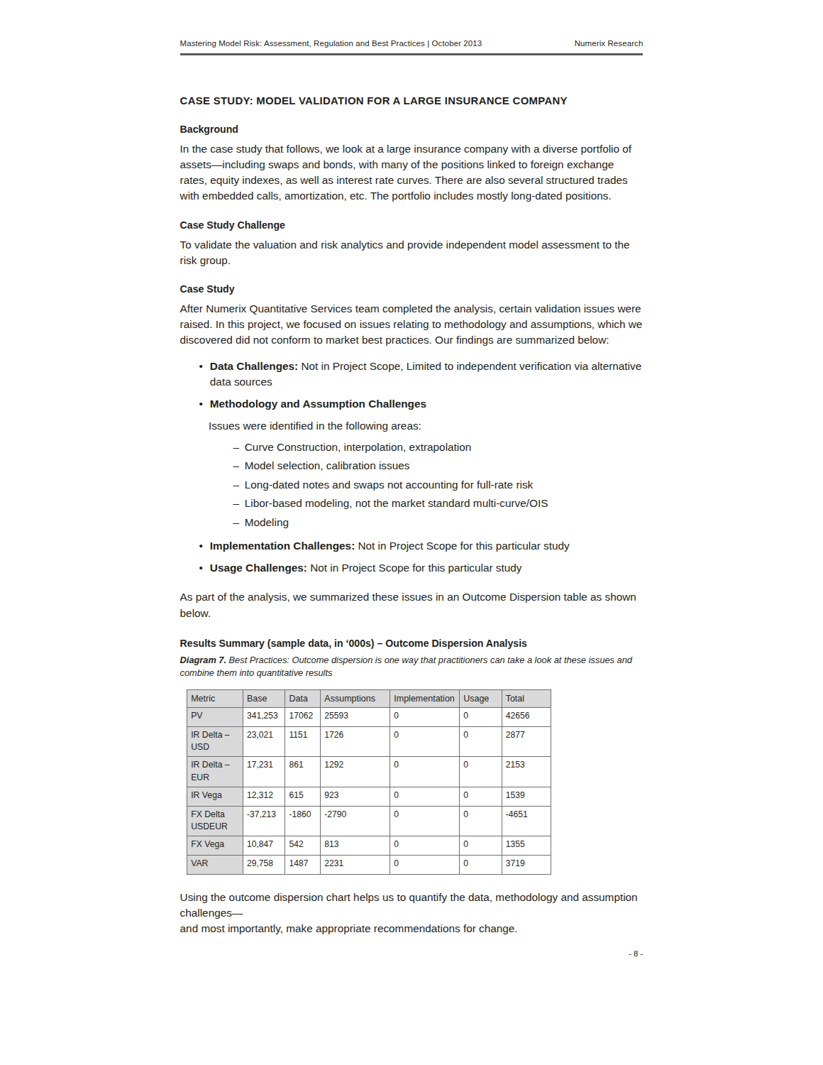Mastering Model Risk: Assessment, Regulation and Best Practices | October 2013
Numerix Research
Case Study: Model Validation for a Large Insurance Company
Background
In the case study that follows, we look at a large insurance company with a diverse portfolio of assets—including swaps and bonds, with many of the positions linked to foreign exchange rates, equity indexes, as well as interest rate curves. There are also several structured trades with embedded calls, amortization, etc. The portfolio includes mostly long-dated positions.
Case Study Challenge
To validate the valuation and risk analytics and provide independent model assessment to the risk group.
Case Study
After Numerix Quantitative Services team completed the analysis, certain validation issues were raised. In this project, we focused on issues relating to methodology and assumptions, which we discovered did not conform to market best practices. Our findings are summarized below:
Data Challenges: Not in Project Scope, Limited to independent verification via alternative data sources
Methodology and Assumption Challenges
Issues were identified in the following areas:
Curve Construction, interpolation, extrapolation
Model selection, calibration issues
Long-dated notes and swaps not accounting for full-rate risk
Libor-based modeling, not the market standard multi-curve/OIS
Modeling
Implementation Challenges: Not in Project Scope for this particular study
Usage Challenges: Not in Project Scope for this particular study
As part of the analysis, we summarized these issues in an Outcome Dispersion table as shown below.
Results Summary (sample data, in ‘000s) – Outcome Dispersion Analysis
Diagram 7. Best Practices: Outcome dispersion is one way that practitioners can take a look at these issues and combine them into quantitative results
| Metric | Base | Data | Assumptions | Implementation | Usage | Total |
| --- | --- | --- | --- | --- | --- | --- |
| PV | 341,253 | 17062 | 25593 | 0 | 0 | 42656 |
| IR Delta – USD | 23,021 | 1151 | 1726 | 0 | 0 | 2877 |
| IR Delta – EUR | 17,231 | 861 | 1292 | 0 | 0 | 2153 |
| IR Vega | 12,312 | 615 | 923 | 0 | 0 | 1539 |
| FX Delta USDEUR | -37,213 | -1860 | -2790 | 0 | 0 | -4651 |
| FX Vega | 10,847 | 542 | 813 | 0 | 0 | 1355 |
| VAR | 29,758 | 1487 | 2231 | 0 | 0 | 3719 |
Using the outcome dispersion chart helps us to quantify the data, methodology and assumption challenges—
and most importantly, make appropriate recommendations for change.
- 8 -